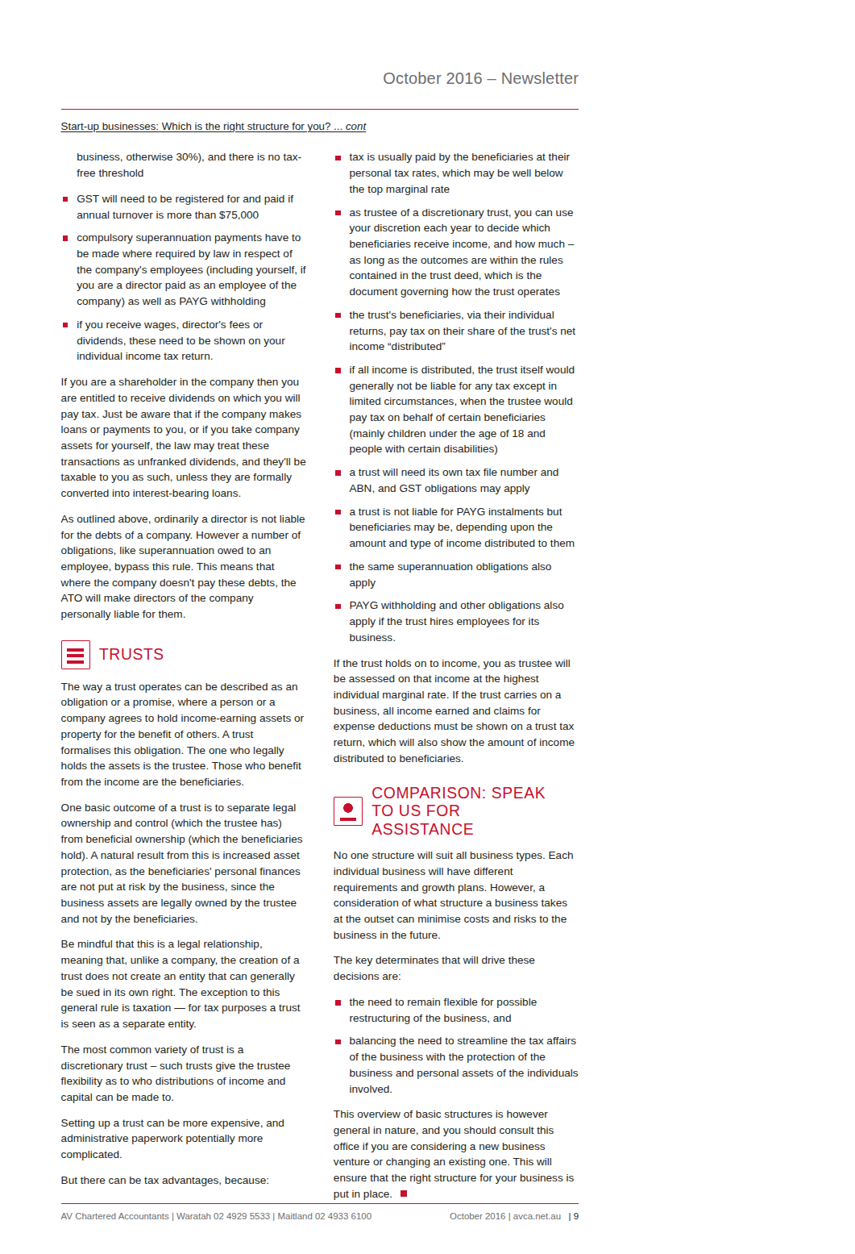October 2016 – Newsletter
Start-up businesses: Which is the right structure for you? ... cont
business, otherwise 30%), and there is no tax-free threshold
GST will need to be registered for and paid if annual turnover is more than $75,000
compulsory superannuation payments have to be made where required by law in respect of the company's employees (including yourself, if you are a director paid as an employee of the company) as well as PAYG withholding
if you receive wages, director's fees or dividends, these need to be shown on your individual income tax return.
If you are a shareholder in the company then you are entitled to receive dividends on which you will pay tax. Just be aware that if the company makes loans or payments to you, or if you take company assets for yourself, the law may treat these transactions as unfranked dividends, and they'll be taxable to you as such, unless they are formally converted into interest-bearing loans.
As outlined above, ordinarily a director is not liable for the debts of a company. However a number of obligations, like superannuation owed to an employee, bypass this rule. This means that where the company doesn't pay these debts, the ATO will make directors of the company personally liable for them.
TRUSTS
The way a trust operates can be described as an obligation or a promise, where a person or a company agrees to hold income-earning assets or property for the benefit of others. A trust formalises this obligation. The one who legally holds the assets is the trustee. Those who benefit from the income are the beneficiaries.
One basic outcome of a trust is to separate legal ownership and control (which the trustee has) from beneficial ownership (which the beneficiaries hold). A natural result from this is increased asset protection, as the beneficiaries' personal finances are not put at risk by the business, since the business assets are legally owned by the trustee and not by the beneficiaries.
Be mindful that this is a legal relationship, meaning that, unlike a company, the creation of a trust does not create an entity that can generally be sued in its own right. The exception to this general rule is taxation — for tax purposes a trust is seen as a separate entity.
The most common variety of trust is a discretionary trust – such trusts give the trustee flexibility as to who distributions of income and capital can be made to.
Setting up a trust can be more expensive, and administrative paperwork potentially more complicated.
But there can be tax advantages, because:
tax is usually paid by the beneficiaries at their personal tax rates, which may be well below the top marginal rate
as trustee of a discretionary trust, you can use your discretion each year to decide which beneficiaries receive income, and how much – as long as the outcomes are within the rules contained in the trust deed, which is the document governing how the trust operates
the trust's beneficiaries, via their individual returns, pay tax on their share of the trust's net income “distributed”
if all income is distributed, the trust itself would generally not be liable for any tax except in limited circumstances, when the trustee would pay tax on behalf of certain beneficiaries (mainly children under the age of 18 and people with certain disabilities)
a trust will need its own tax file number and ABN, and GST obligations may apply
a trust is not liable for PAYG instalments but beneficiaries may be, depending upon the amount and type of income distributed to them
the same superannuation obligations also apply
PAYG withholding and other obligations also apply if the trust hires employees for its business.
If the trust holds on to income, you as trustee will be assessed on that income at the highest individual marginal rate. If the trust carries on a business, all income earned and claims for expense deductions must be shown on a trust tax return, which will also show the amount of income distributed to beneficiaries.
COMPARISON: SPEAK TO US FOR ASSISTANCE
No one structure will suit all business types. Each individual business will have different requirements and growth plans. However, a consideration of what structure a business takes at the outset can minimise costs and risks to the business in the future.
The key determinates that will drive these decisions are:
the need to remain flexible for possible restructuring of the business, and
balancing the need to streamline the tax affairs of the business with the protection of the business and personal assets of the individuals involved.
This overview of basic structures is however general in nature, and you should consult this office if you are considering a new business venture or changing an existing one. This will ensure that the right structure for your business is put in place.
AV Chartered Accountants | Waratah 02 4929 5533 | Maitland 02 4933 6100
October 2016 | avca.net.au | 9